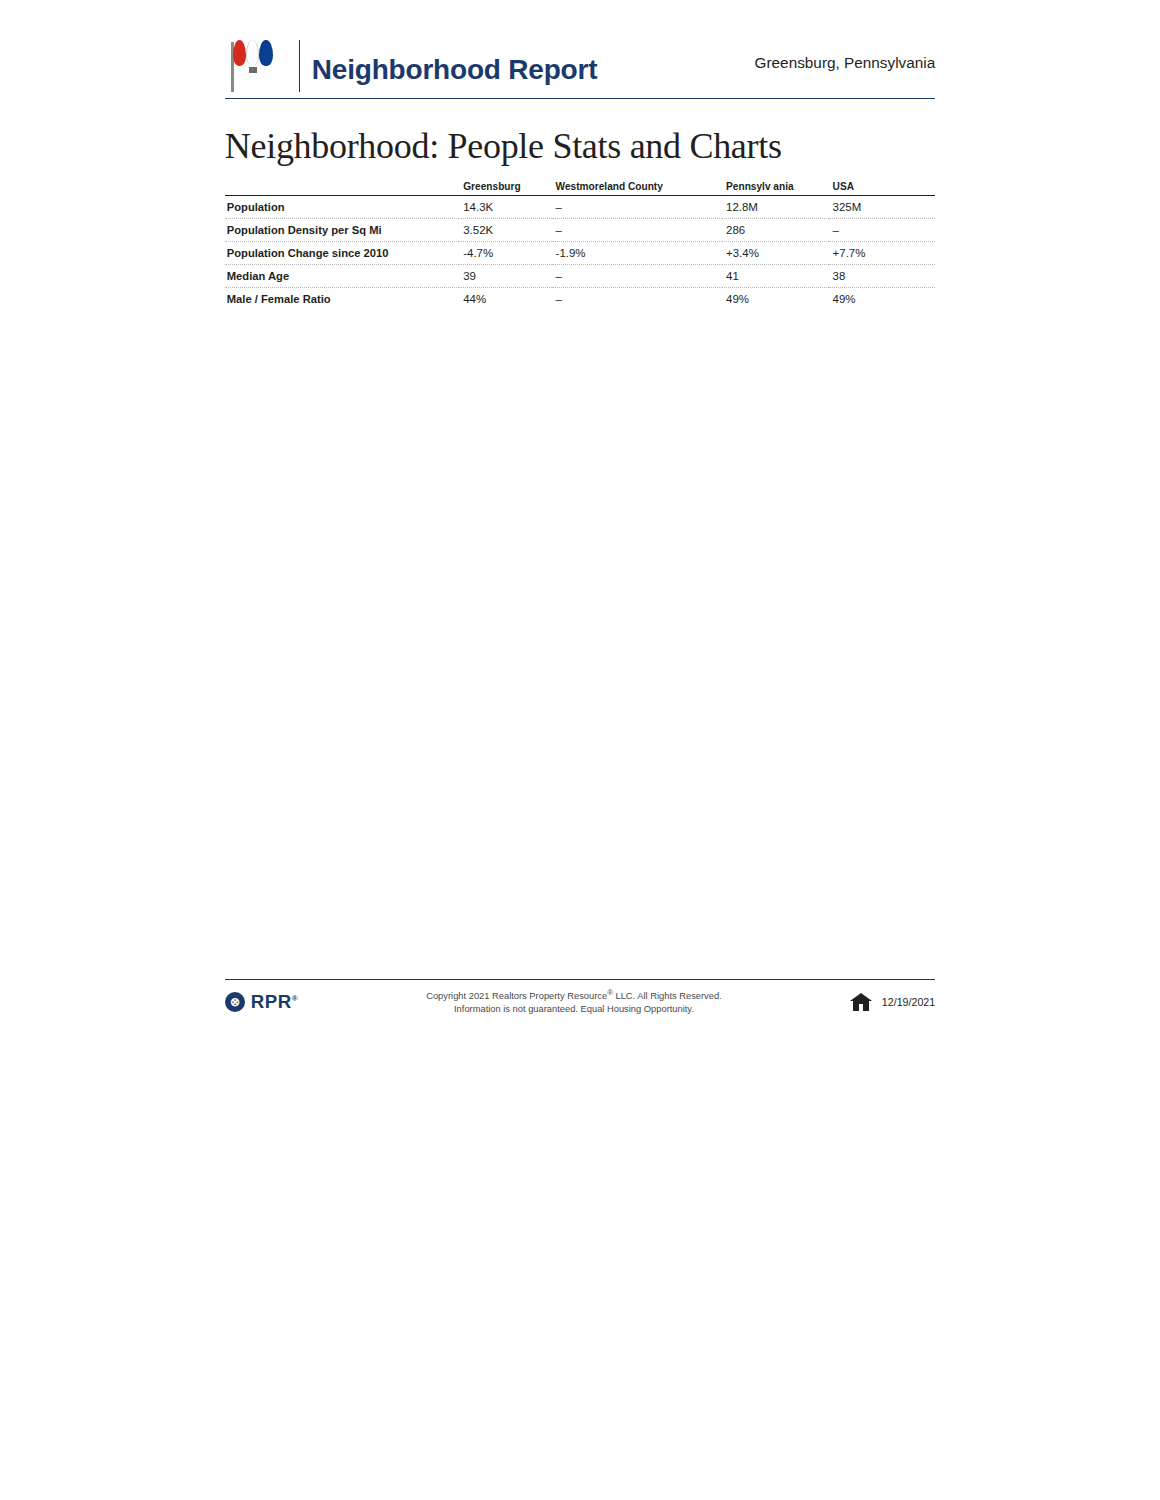Neighborhood Report
Greensburg, Pennsylvania
Neighborhood: People Stats and Charts
| | Greensburg | Westmoreland County | Pennsylv ania | USA |
| --- | --- | --- | --- | --- |
| Population | 14.3K | – | 12.8M | 325M |
| Population Density per Sq Mi | 3.52K | – | 286 | – |
| Population Change since 2010 | -4.7% | -1.9% | +3.4% | +7.7% |
| Median Age | 39 | – | 41 | 38 |
| Male / Female Ratio | 44% | – | 49% | 49% |
⊗
RPR®
Copyright 2021 Realtors Property Resource® LLC. All Rights Reserved.
Information is not guaranteed. Equal Housing Opportunity.
12/19/2021